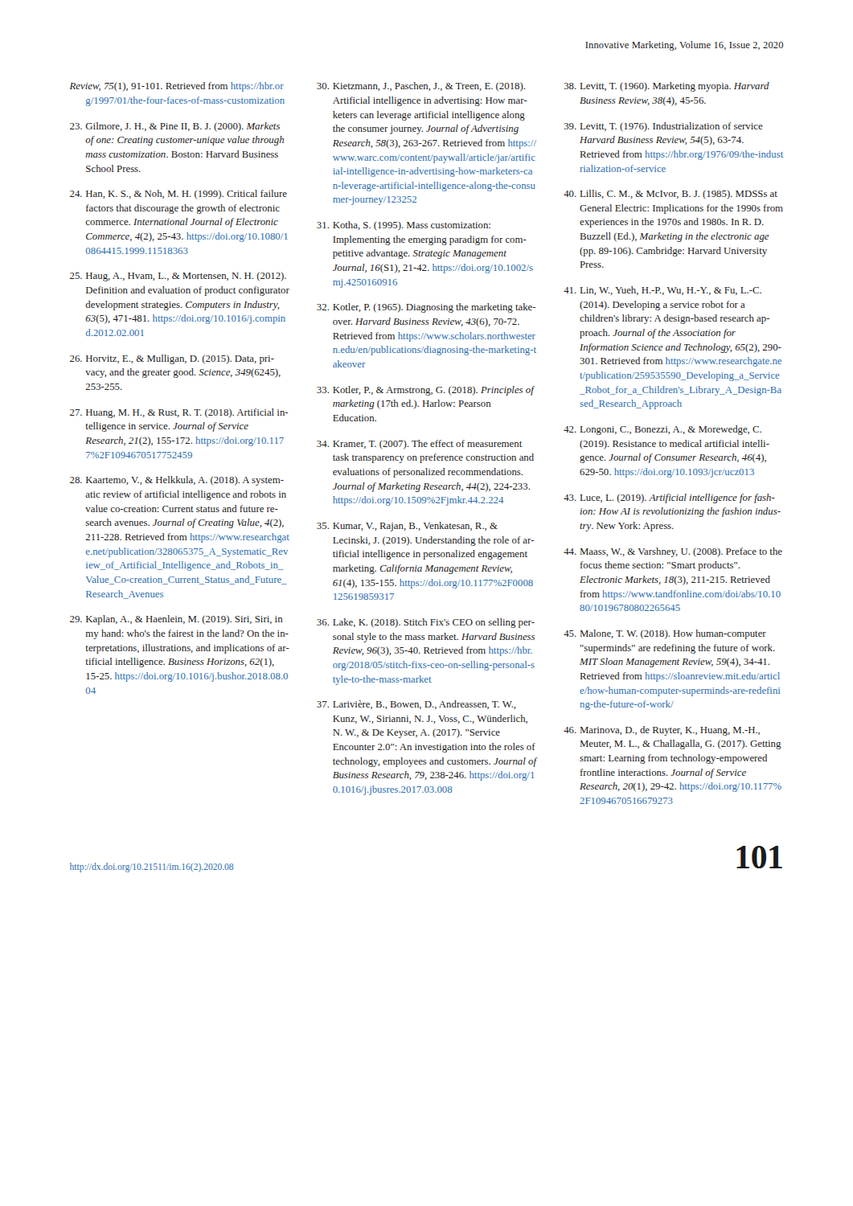Innovative Marketing, Volume 16, Issue 2, 2020
Review, 75(1), 91-101. Retrieved from https://hbr.org/1997/01/the-four-faces-of-mass-customization
23. Gilmore, J. H., & Pine II, B. J. (2000). Markets of one: Creating customer-unique value through mass customization. Boston: Harvard Business School Press.
24. Han, K. S., & Noh, M. H. (1999). Critical failure factors that discourage the growth of electronic commerce. International Journal of Electronic Commerce, 4(2), 25-43. https://doi.org/10.1080/10864415.1999.11518363
25. Haug, A., Hvam, L., & Mortensen, N. H. (2012). Definition and evaluation of product configurator development strategies. Computers in Industry, 63(5), 471-481. https://doi.org/10.1016/j.compind.2012.02.001
26. Horvitz, E., & Mulligan, D. (2015). Data, privacy, and the greater good. Science, 349(6245), 253-255.
27. Huang, M. H., & Rust, R. T. (2018). Artificial intelligence in service. Journal of Service Research, 21(2), 155-172. https://doi.org/10.1177%2F1094670517752459
28. Kaartemo, V., & Helkkula, A. (2018). A systematic review of artificial intelligence and robots in value co-creation: Current status and future research avenues. Journal of Creating Value, 4(2), 211-228. Retrieved from https://www.researchgate.net/publication/328065375_A_Systematic_Review_of_Artificial_Intelligence_and_Robots_in_Value_Co-creation_Current_Status_and_Future_Research_Avenues
29. Kaplan, A., & Haenlein, M. (2019). Siri, Siri, in my hand: who's the fairest in the land? On the interpretations, illustrations, and implications of artificial intelligence. Business Horizons, 62(1), 15-25. https://doi.org/10.1016/j.bushor.2018.08.004
30. Kietzmann, J., Paschen, J., & Treen, E. (2018). Artificial intelligence in advertising: How marketers can leverage artificial intelligence along the consumer journey. Journal of Advertising Research, 58(3), 263-267. Retrieved from https://www.warc.com/content/paywall/article/jar/artificial-intelligence-in-advertising-how-marketers-can-leverage-artificial-intelligence-along-the-consumer-journey/123252
31. Kotha, S. (1995). Mass customization: Implementing the emerging paradigm for competitive advantage. Strategic Management Journal, 16(S1), 21-42. https://doi.org/10.1002/smj.4250160916
32. Kotler, P. (1965). Diagnosing the marketing takeover. Harvard Business Review, 43(6), 70-72. Retrieved from https://www.scholars.northwestern.edu/en/publications/diagnosing-the-marketing-takeover
33. Kotler, P., & Armstrong, G. (2018). Principles of marketing (17th ed.). Harlow: Pearson Education.
34. Kramer, T. (2007). The effect of measurement task transparency on preference construction and evaluations of personalized recommendations. Journal of Marketing Research, 44(2), 224-233. https://doi.org/10.1509%2Fjmkr.44.2.224
35. Kumar, V., Rajan, B., Venkatesan, R., & Lecinski, J. (2019). Understanding the role of artificial intelligence in personalized engagement marketing. California Management Review, 61(4), 135-155. https://doi.org/10.1177%2F0008125619859317
36. Lake, K. (2018). Stitch Fix's CEO on selling personal style to the mass market. Harvard Business Review, 96(3), 35-40. Retrieved from https://hbr.org/2018/05/stitch-fixs-ceo-on-selling-personal-style-to-the-mass-market
37. Larivière, B., Bowen, D., Andreassen, T. W., Kunz, W., Sirianni, N. J., Voss, C., Wünderlich, N. W., & De Keyser, A. (2017). "Service Encounter 2.0": An investigation into the roles of technology, employees and customers. Journal of Business Research, 79, 238-246. https://doi.org/10.1016/j.jbusres.2017.03.008
38. Levitt, T. (1960). Marketing myopia. Harvard Business Review, 38(4), 45-56.
39. Levitt, T. (1976). Industrialization of service Harvard Business Review, 54(5), 63-74. Retrieved from https://hbr.org/1976/09/the-industrialization-of-service
40. Lillis, C. M., & McIvor, B. J. (1985). MDSSs at General Electric: Implications for the 1990s from experiences in the 1970s and 1980s. In R. D. Buzzell (Ed.), Marketing in the electronic age (pp. 89-106). Cambridge: Harvard University Press.
41. Lin, W., Yueh, H.-P., Wu, H.-Y., & Fu, L.-C. (2014). Developing a service robot for a children's library: A design-based research approach. Journal of the Association for Information Science and Technology, 65(2), 290-301. Retrieved from https://www.researchgate.net/publication/259535590_Developing_a_Service_Robot_for_a_Children's_Library_A_Design-Based_Research_Approach
42. Longoni, C., Bonezzi, A., & Morewedge, C. (2019). Resistance to medical artificial intelligence. Journal of Consumer Research, 46(4), 629-50. https://doi.org/10.1093/jcr/ucz013
43. Luce, L. (2019). Artificial intelligence for fashion: How AI is revolutionizing the fashion industry. New York: Apress.
44. Maass, W., & Varshney, U. (2008). Preface to the focus theme section: "Smart products". Electronic Markets, 18(3), 211-215. Retrieved from https://www.tandfonline.com/doi/abs/10.1080/10196780802265645
45. Malone, T. W. (2018). How human-computer "superminds" are redefining the future of work. MIT Sloan Management Review, 59(4), 34-41. Retrieved from https://sloanreview.mit.edu/article/how-human-computer-superminds-are-redefining-the-future-of-work/
46. Marinova, D., de Ruyter, K., Huang, M.-H., Meuter, M. L., & Challagalla, G. (2017). Getting smart: Learning from technology-empowered frontline interactions. Journal of Service Research, 20(1), 29-42. https://doi.org/10.1177%2F1094670516679273
http://dx.doi.org/10.21511/im.16(2).2020.08
101